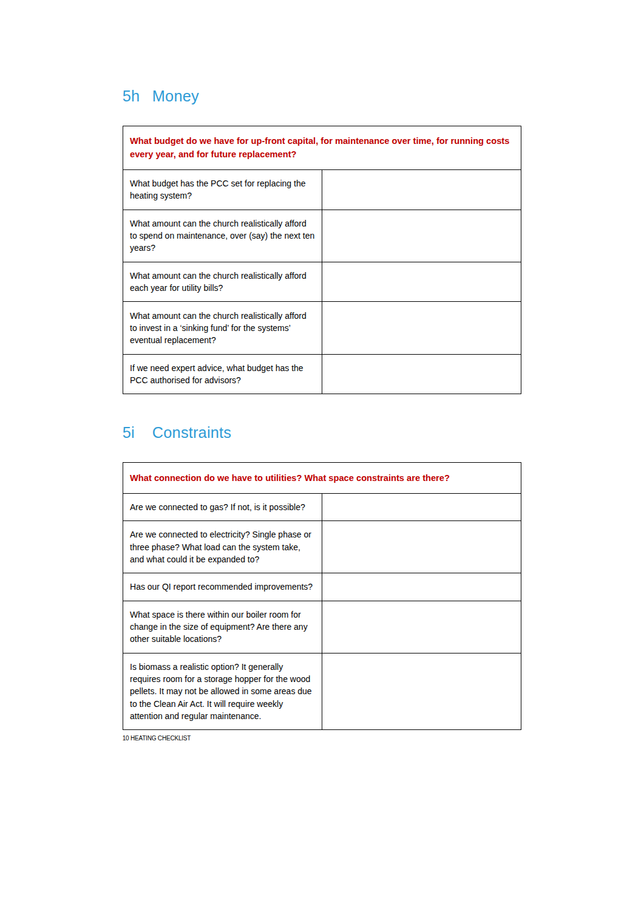5h Money
| What budget do we have for up-front capital, for maintenance over time, for running costs every year, and for future replacement? |
| What budget has the PCC set for replacing the heating system? | |
| What amount can the church realistically afford to spend on maintenance, over (say) the next ten years? | |
| What amount can the church realistically afford each year for utility bills? | |
| What amount can the church realistically afford to invest in a ‘sinking fund’ for the systems’ eventual replacement? | |
| If we need expert advice, what budget has the PCC authorised for advisors? | |
5i Constraints
| What connection do we have to utilities? What space constraints are there? |
| Are we connected to gas? If not, is it possible? | |
| Are we connected to electricity? Single phase or three phase? What load can the system take, and what could it be expanded to? | |
| Has our QI report recommended improvements? | |
| What space is there within our boiler room for change in the size of equipment? Are there any other suitable locations? | |
| Is biomass a realistic option? It generally requires room for a storage hopper for the wood pellets. It may not be allowed in some areas due to the Clean Air Act. It will require weekly attention and regular maintenance. | |
10 HEATING CHECKLIST